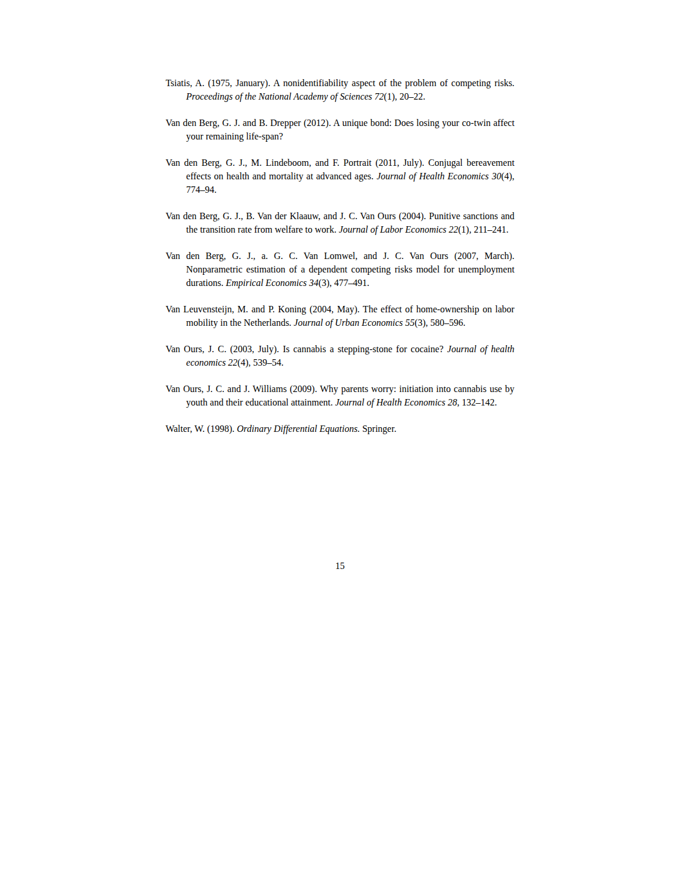Tsiatis, A. (1975, January). A nonidentifiability aspect of the problem of competing risks. Proceedings of the National Academy of Sciences 72(1), 20–22.
Van den Berg, G. J. and B. Drepper (2012). A unique bond: Does losing your co-twin affect your remaining life-span?
Van den Berg, G. J., M. Lindeboom, and F. Portrait (2011, July). Conjugal bereavement effects on health and mortality at advanced ages. Journal of Health Economics 30(4), 774–94.
Van den Berg, G. J., B. Van der Klaauw, and J. C. Van Ours (2004). Punitive sanctions and the transition rate from welfare to work. Journal of Labor Economics 22(1), 211–241.
Van den Berg, G. J., a. G. C. Van Lomwel, and J. C. Van Ours (2007, March). Nonparametric estimation of a dependent competing risks model for unemployment durations. Empirical Economics 34(3), 477–491.
Van Leuvensteijn, M. and P. Koning (2004, May). The effect of home-ownership on labor mobility in the Netherlands. Journal of Urban Economics 55(3), 580–596.
Van Ours, J. C. (2003, July). Is cannabis a stepping-stone for cocaine? Journal of health economics 22(4), 539–54.
Van Ours, J. C. and J. Williams (2009). Why parents worry: initiation into cannabis use by youth and their educational attainment. Journal of Health Economics 28, 132–142.
Walter, W. (1998). Ordinary Differential Equations. Springer.
15